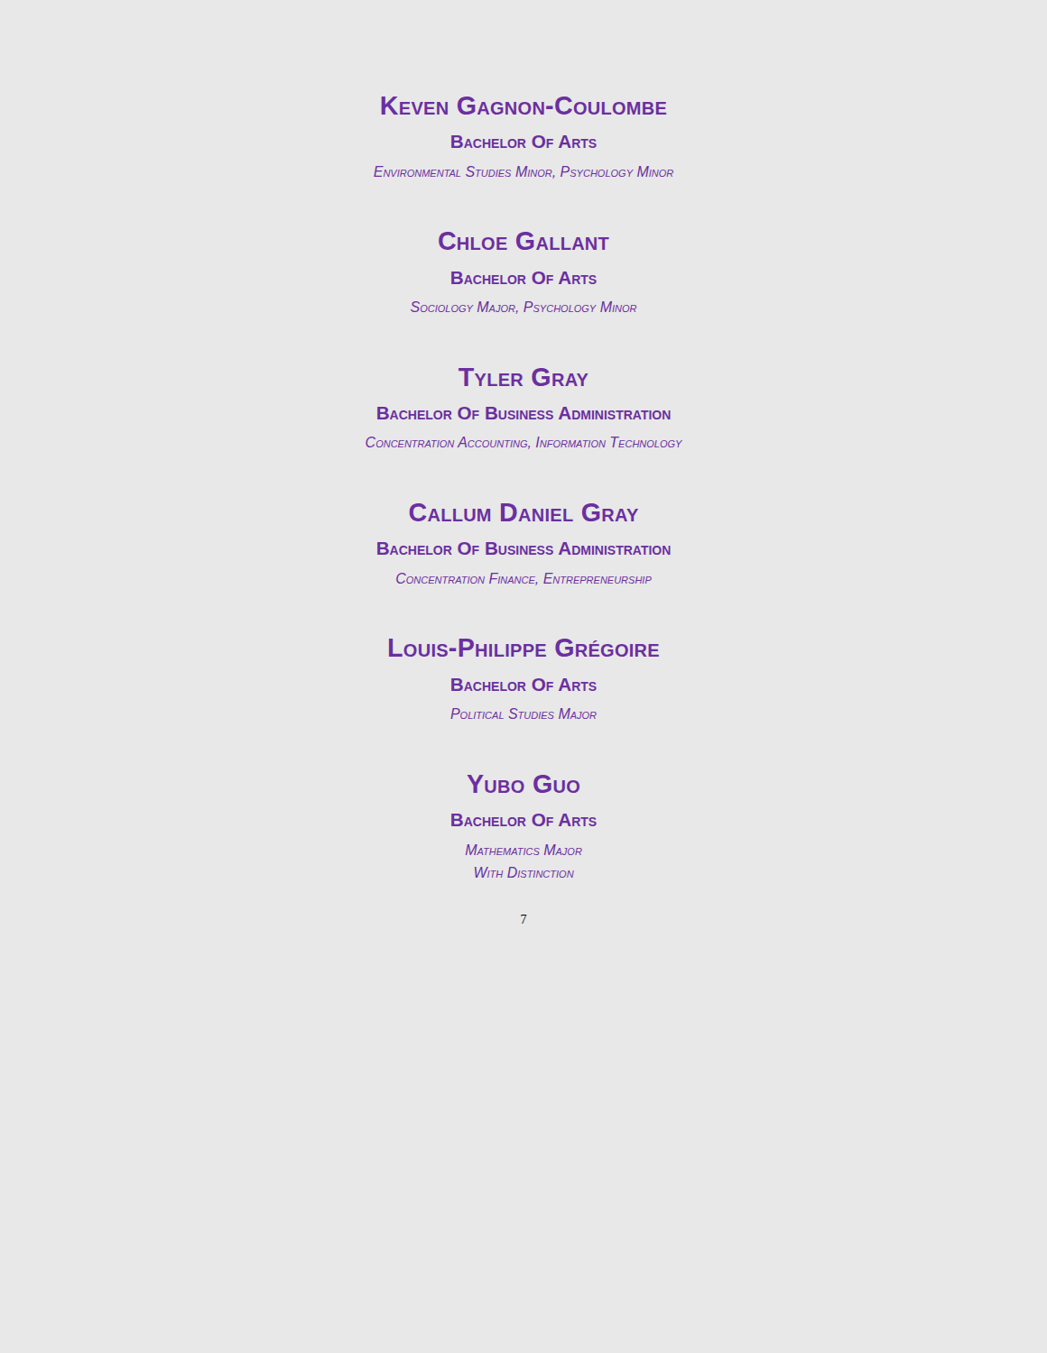Keven Gagnon-Coulombe
Bachelor of Arts
Environmental Studies Minor, Psychology Minor
Chloe Gallant
Bachelor of Arts
Sociology Major, Psychology Minor
Tyler Gray
Bachelor of Business Administration
Concentration Accounting, Information Technology
Callum Daniel Gray
Bachelor of Business Administration
Concentration Finance, Entrepreneurship
Louis-Philippe Grégoire
Bachelor of Arts
Political Studies Major
Yubo Guo
Bachelor of Arts
Mathematics Major
With Distinction
7